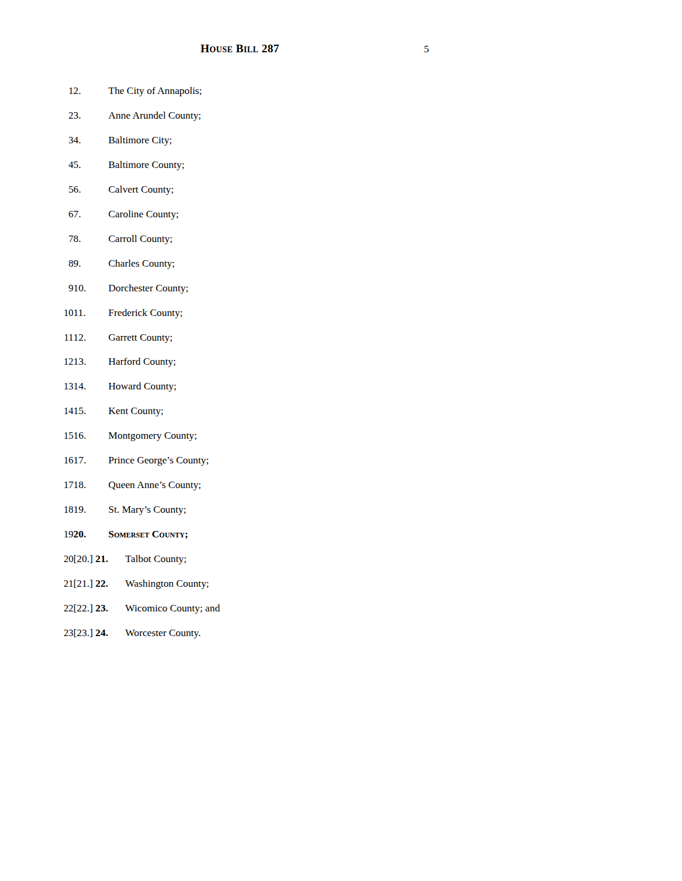House Bill 287
5
| 1 | 2. The City of Annapolis; |
| 2 | 3. Anne Arundel County; |
| 3 | 4. Baltimore City; |
| 4 | 5. Baltimore County; |
| 5 | 6. Calvert County; |
| 6 | 7. Caroline County; |
| 7 | 8. Carroll County; |
| 8 | 9. Charles County; |
| 9 | 10. Dorchester County; |
| 10 | 11. Frederick County; |
| 11 | 12. Garrett County; |
| 12 | 13. Harford County; |
| 13 | 14. Howard County; |
| 14 | 15. Kent County; |
| 15 | 16. Montgomery County; |
| 16 | 17. Prince George’s County; |
| 17 | 18. Queen Anne’s County; |
| 18 | 19. St. Mary’s County; |
| 19 | 20. Somerset County; |
| 20 | [20.] 21. Talbot County; |
| 21 | [21.] 22. Washington County; |
| 22 | [22.] 23. Wicomico County; and |
| 23 | [23.] 24. Worcester County. |